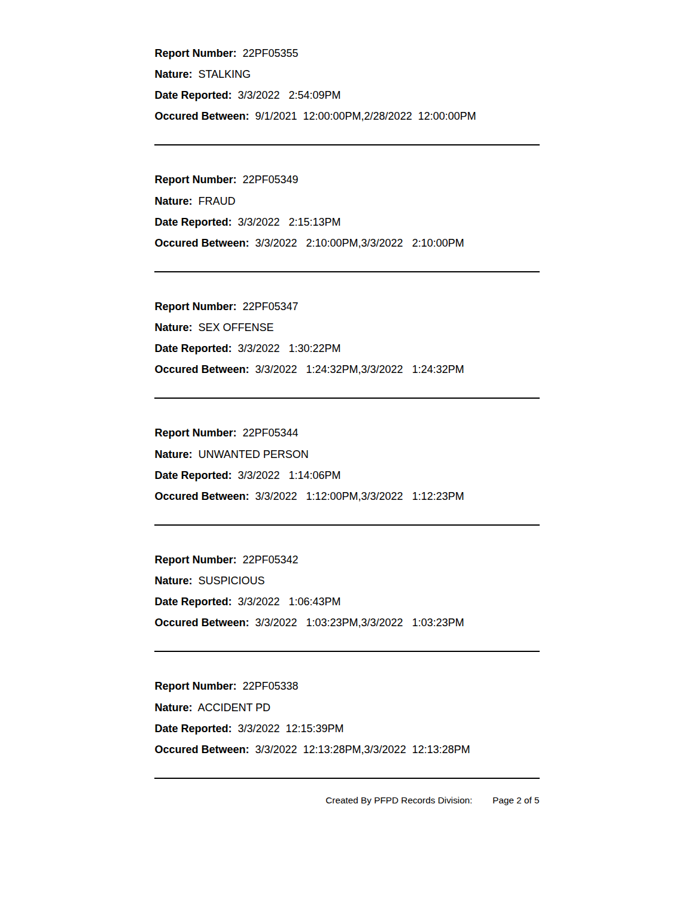Report Number: 22PF05355
Nature: STALKING
Date Reported: 3/3/2022 2:54:09PM
Occured Between: 9/1/2021 12:00:00PM,2/28/2022 12:00:00PM
Report Number: 22PF05349
Nature: FRAUD
Date Reported: 3/3/2022 2:15:13PM
Occured Between: 3/3/2022 2:10:00PM,3/3/2022 2:10:00PM
Report Number: 22PF05347
Nature: SEX OFFENSE
Date Reported: 3/3/2022 1:30:22PM
Occured Between: 3/3/2022 1:24:32PM,3/3/2022 1:24:32PM
Report Number: 22PF05344
Nature: UNWANTED PERSON
Date Reported: 3/3/2022 1:14:06PM
Occured Between: 3/3/2022 1:12:00PM,3/3/2022 1:12:23PM
Report Number: 22PF05342
Nature: SUSPICIOUS
Date Reported: 3/3/2022 1:06:43PM
Occured Between: 3/3/2022 1:03:23PM,3/3/2022 1:03:23PM
Report Number: 22PF05338
Nature: ACCIDENT PD
Date Reported: 3/3/2022 12:15:39PM
Occured Between: 3/3/2022 12:13:28PM,3/3/2022 12:13:28PM
Created By PFPD Records Division:Page 2 of 5